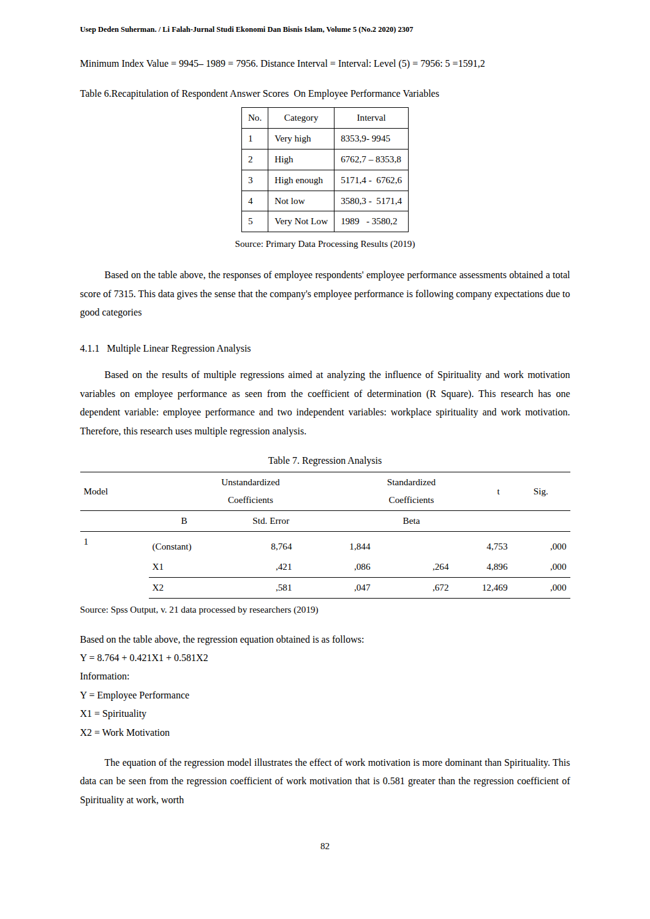Usep Deden Suherman. / Li Falah-Jurnal Studi Ekonomi Dan Bisnis Islam, Volume 5 (No.2 2020) 2307
Minimum Index Value = 9945– 1989 = 7956. Distance Interval = Interval: Level (5) = 7956: 5 =1591,2
Table 6.Recapitulation of Respondent Answer Scores On Employee Performance Variables
| No. | Category | Interval |
| --- | --- | --- |
| 1 | Very high | 8353,9- 9945 |
| 2 | High | 6762,7 – 8353,8 |
| 3 | High enough | 5171,4 - 6762,6 |
| 4 | Not low | 3580,3 - 5171,4 |
| 5 | Very Not Low | 1989 - 3580,2 |
Source: Primary Data Processing Results (2019)
Based on the table above, the responses of employee respondents' employee performance assessments obtained a total score of 7315. This data gives the sense that the company's employee performance is following company expectations due to good categories
4.1.1 Multiple Linear Regression Analysis
Based on the results of multiple regressions aimed at analyzing the influence of Spirituality and work motivation variables on employee performance as seen from the coefficient of determination (R Square). This research has one dependent variable: employee performance and two independent variables: workplace spirituality and work motivation. Therefore, this research uses multiple regression analysis.
Table 7. Regression Analysis
| Model | Unstandardized Coefficients | Standardized Coefficients | t | Sig. |
| --- | --- | --- | --- | --- |
| | B | Std. Error | Beta | | |
| 1 | |
| | (Constant) | 8,764 | 1,844 | | 4,753 | ,000 |
| | X1 | ,421 | ,086 | ,264 | 4,896 | ,000 |
| | X2 | ,581 | ,047 | ,672 | 12,469 | ,000 |
Source: Spss Output, v. 21 data processed by researchers (2019)
Based on the table above, the regression equation obtained is as follows:
Y = 8.764 + 0.421X1 + 0.581X2
Information:
Y = Employee Performance
X1 = Spirituality
X2 = Work Motivation
The equation of the regression model illustrates the effect of work motivation is more dominant than Spirituality. This data can be seen from the regression coefficient of work motivation that is 0.581 greater than the regression coefficient of Spirituality at work, worth
82